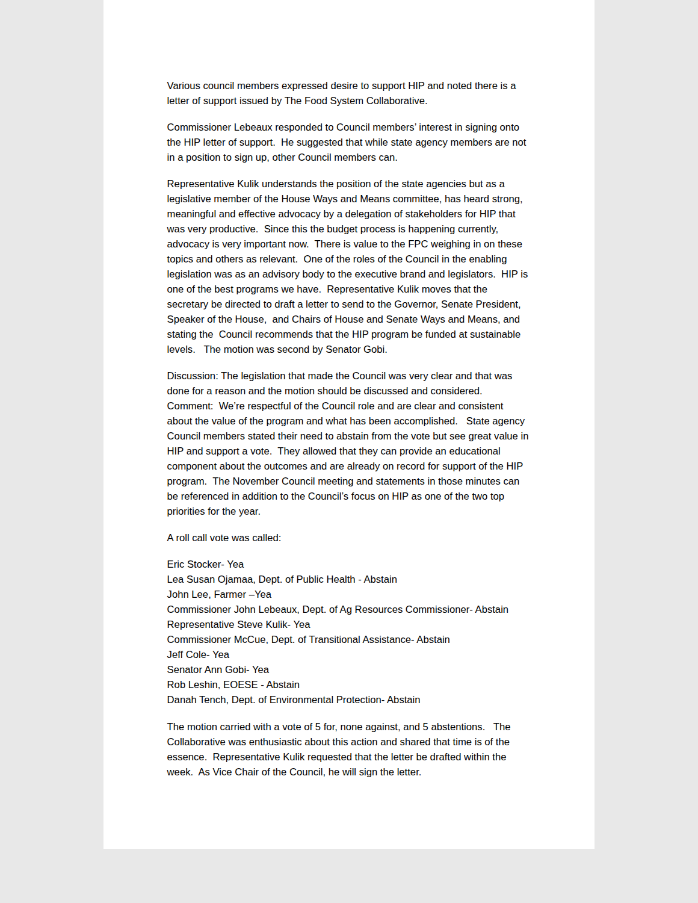Various council members expressed desire to support HIP and noted there is a letter of support issued by The Food System Collaborative.
Commissioner Lebeaux responded to Council members’ interest in signing onto the HIP letter of support. He suggested that while state agency members are not in a position to sign up, other Council members can.
Representative Kulik understands the position of the state agencies but as a legislative member of the House Ways and Means committee, has heard strong, meaningful and effective advocacy by a delegation of stakeholders for HIP that was very productive. Since this the budget process is happening currently, advocacy is very important now. There is value to the FPC weighing in on these topics and others as relevant. One of the roles of the Council in the enabling legislation was as an advisory body to the executive brand and legislators. HIP is one of the best programs we have. Representative Kulik moves that the secretary be directed to draft a letter to send to the Governor, Senate President, Speaker of the House, and Chairs of House and Senate Ways and Means, and stating the Council recommends that the HIP program be funded at sustainable levels. The motion was second by Senator Gobi.
Discussion: The legislation that made the Council was very clear and that was done for a reason and the motion should be discussed and considered. Comment: We’re respectful of the Council role and are clear and consistent about the value of the program and what has been accomplished. State agency Council members stated their need to abstain from the vote but see great value in HIP and support a vote. They allowed that they can provide an educational component about the outcomes and are already on record for support of the HIP program. The November Council meeting and statements in those minutes can be referenced in addition to the Council’s focus on HIP as one of the two top priorities for the year.
A roll call vote was called:
Eric Stocker- Yea
Lea Susan Ojamaa, Dept. of Public Health - Abstain
John Lee, Farmer –Yea
Commissioner John Lebeaux, Dept. of Ag Resources Commissioner- Abstain
Representative Steve Kulik- Yea
Commissioner McCue, Dept. of Transitional Assistance- Abstain
Jeff Cole- Yea
Senator Ann Gobi- Yea
Rob Leshin, EOESE - Abstain
Danah Tench, Dept. of Environmental Protection- Abstain
The motion carried with a vote of 5 for, none against, and 5 abstentions. The Collaborative was enthusiastic about this action and shared that time is of the essence. Representative Kulik requested that the letter be drafted within the week. As Vice Chair of the Council, he will sign the letter.